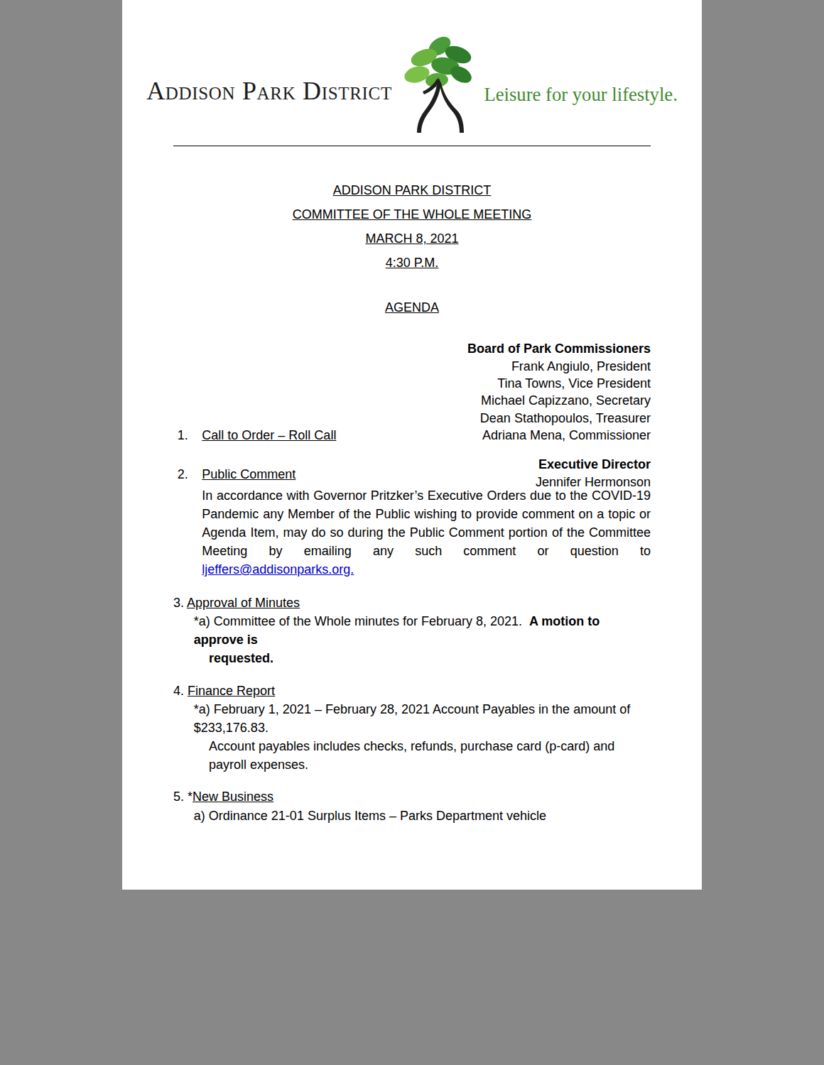Addison Park District
Leisure for your lifestyle.
ADDISON PARK DISTRICT
COMMITTEE OF THE WHOLE MEETING
MARCH 8, 2021
4:30 P.M.
AGENDA
Board of Park Commissioners
Frank Angiulo, President
Tina Towns, Vice President
Michael Capizzano, Secretary
Dean Stathopoulos, Treasurer
Adriana Mena, Commissioner
Executive Director
Jennifer Hermonson
Call to Order – Roll Call
Public Comment
In accordance with Governor Pritzker’s Executive Orders due to the COVID-19 Pandemic any Member of the Public wishing to provide comment on a topic or Agenda Item, may do so during the Public Comment portion of the Committee Meeting by emailing any such comment or question to ljeffers@addisonparks.org.
3. Approval of Minutes
*a) Committee of the Whole minutes for February 8, 2021. A motion to approve is
requested.
4. Finance Report
*a) February 1, 2021 – February 28, 2021 Account Payables in the amount of $233,176.83.
Account payables includes checks, refunds, purchase card (p-card) and payroll expenses.
5. *New Business
a) Ordinance 21-01 Surplus Items – Parks Department vehicle